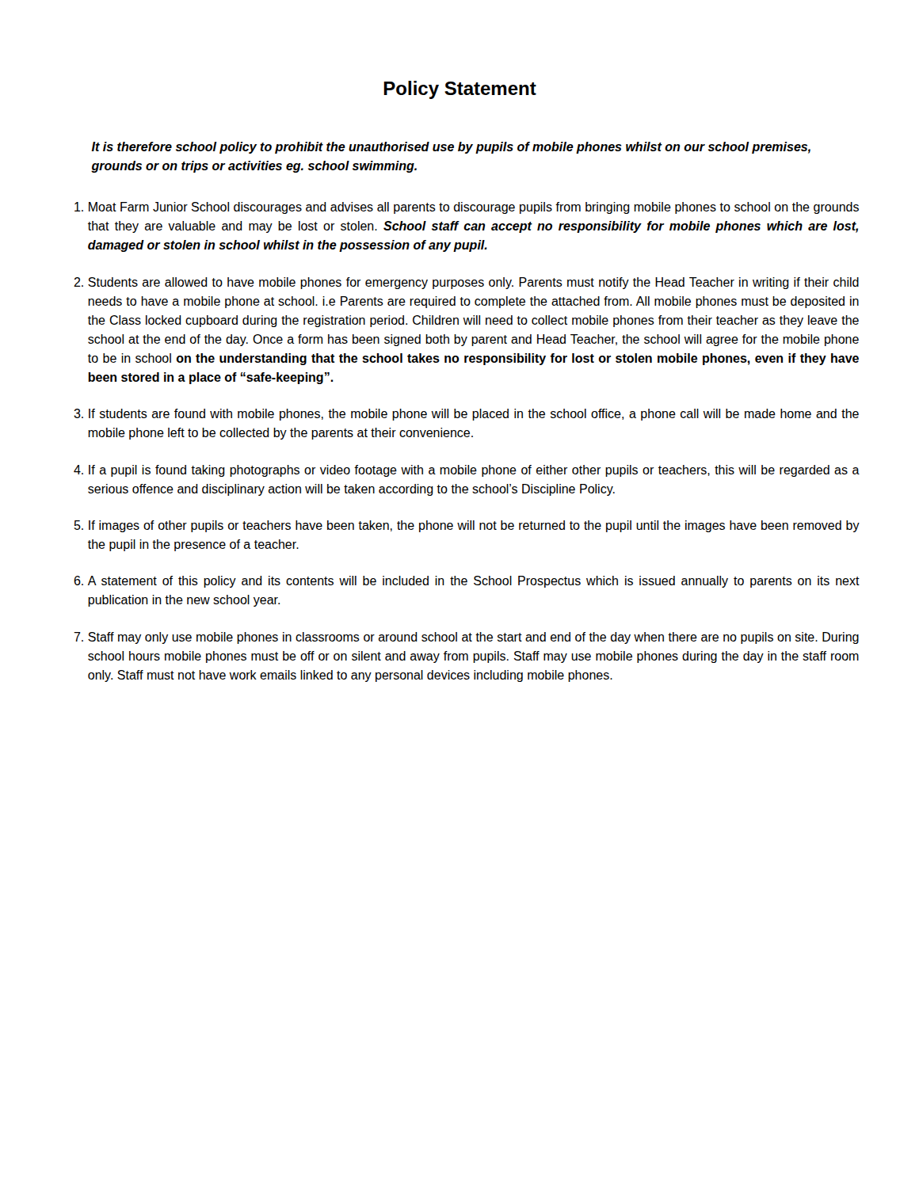Policy Statement
It is therefore school policy to prohibit the unauthorised use by pupils of mobile phones whilst on our school premises, grounds or on trips or activities eg. school swimming.
Moat Farm Junior School discourages and advises all parents to discourage pupils from bringing mobile phones to school on the grounds that they are valuable and may be lost or stolen. School staff can accept no responsibility for mobile phones which are lost, damaged or stolen in school whilst in the possession of any pupil.
Students are allowed to have mobile phones for emergency purposes only. Parents must notify the Head Teacher in writing if their child needs to have a mobile phone at school. i.e Parents are required to complete the attached from. All mobile phones must be deposited in the Class locked cupboard during the registration period. Children will need to collect mobile phones from their teacher as they leave the school at the end of the day. Once a form has been signed both by parent and Head Teacher, the school will agree for the mobile phone to be in school on the understanding that the school takes no responsibility for lost or stolen mobile phones, even if they have been stored in a place of “safe-keeping”.
If students are found with mobile phones, the mobile phone will be placed in the school office, a phone call will be made home and the mobile phone left to be collected by the parents at their convenience.
If a pupil is found taking photographs or video footage with a mobile phone of either other pupils or teachers, this will be regarded as a serious offence and disciplinary action will be taken according to the school’s Discipline Policy.
If images of other pupils or teachers have been taken, the phone will not be returned to the pupil until the images have been removed by the pupil in the presence of a teacher.
A statement of this policy and its contents will be included in the School Prospectus which is issued annually to parents on its next publication in the new school year.
Staff may only use mobile phones in classrooms or around school at the start and end of the day when there are no pupils on site. During school hours mobile phones must be off or on silent and away from pupils. Staff may use mobile phones during the day in the staff room only. Staff must not have work emails linked to any personal devices including mobile phones.